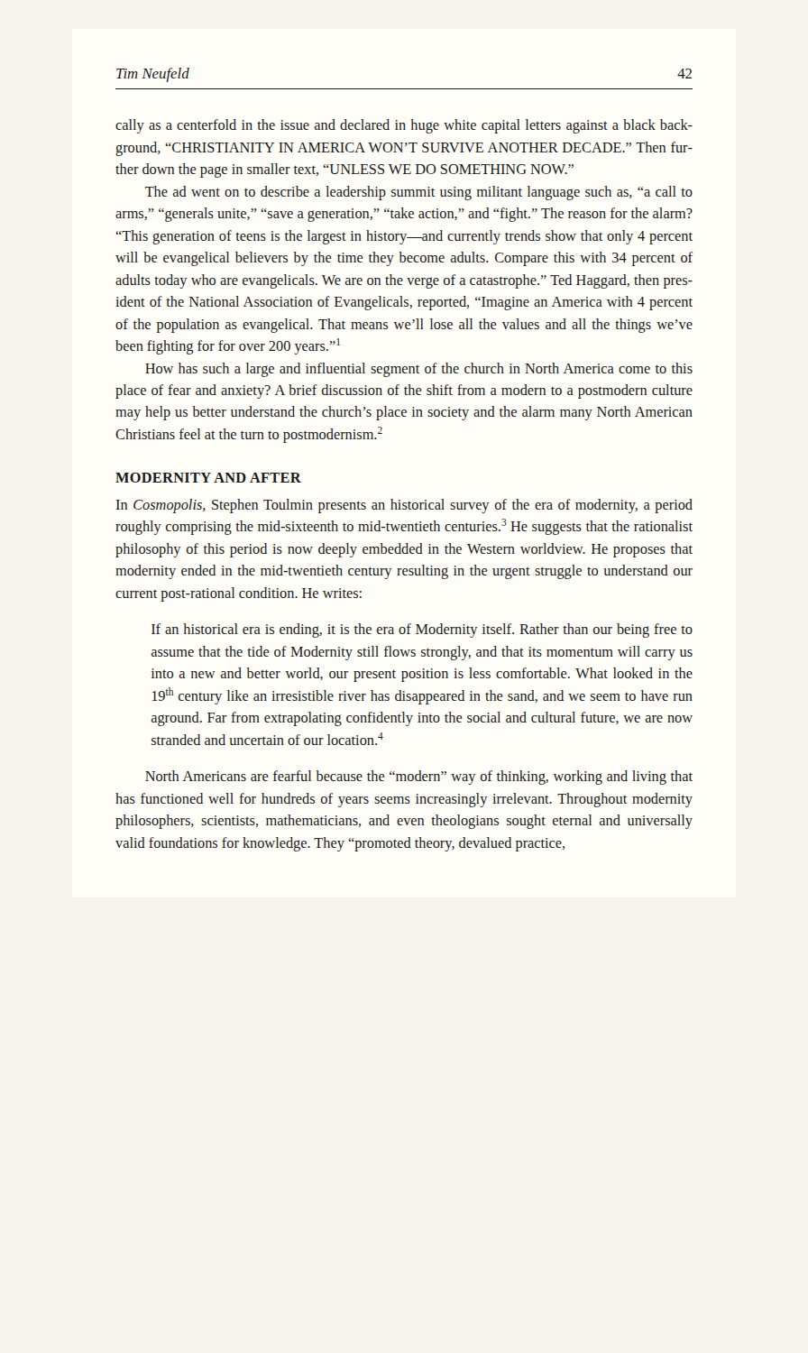Tim Neufeld 42
cally as a centerfold in the issue and declared in huge white capital letters against a black background, “CHRISTIANITY IN AMERICA WON’T SURVIVE ANOTHER DECADE.” Then further down the page in smaller text, “UNLESS WE DO SOMETHING NOW.”
The ad went on to describe a leadership summit using militant language such as, “a call to arms,” “generals unite,” “save a generation,” “take action,” and “fight.” The reason for the alarm? “This generation of teens is the largest in history—and currently trends show that only 4 percent will be evangelical believers by the time they become adults. Compare this with 34 percent of adults today who are evangelicals. We are on the verge of a catastrophe.” Ted Haggard, then president of the National Association of Evangelicals, reported, “Imagine an America with 4 percent of the population as evangelical. That means we’ll lose all the values and all the things we’ve been fighting for for over 200 years.”1
How has such a large and influential segment of the church in North America come to this place of fear and anxiety? A brief discussion of the shift from a modern to a postmodern culture may help us better understand the church’s place in society and the alarm many North American Christians feel at the turn to postmodernism.2
MODERNITY AND AFTER
In Cosmopolis, Stephen Toulmin presents an historical survey of the era of modernity, a period roughly comprising the mid-sixteenth to mid-twentieth centuries.3 He suggests that the rationalist philosophy of this period is now deeply embedded in the Western worldview. He proposes that modernity ended in the mid-twentieth century resulting in the urgent struggle to understand our current post-rational condition. He writes:
If an historical era is ending, it is the era of Modernity itself. Rather than our being free to assume that the tide of Modernity still flows strongly, and that its momentum will carry us into a new and better world, our present position is less comfortable. What looked in the 19th century like an irresistible river has disappeared in the sand, and we seem to have run aground. Far from extrapolating confidently into the social and cultural future, we are now stranded and uncertain of our location.4
North Americans are fearful because the “modern” way of thinking, working and living that has functioned well for hundreds of years seems increasingly irrelevant. Throughout modernity philosophers, scientists, mathematicians, and even theologians sought eternal and universally valid foundations for knowledge. They “promoted theory, devalued practice,